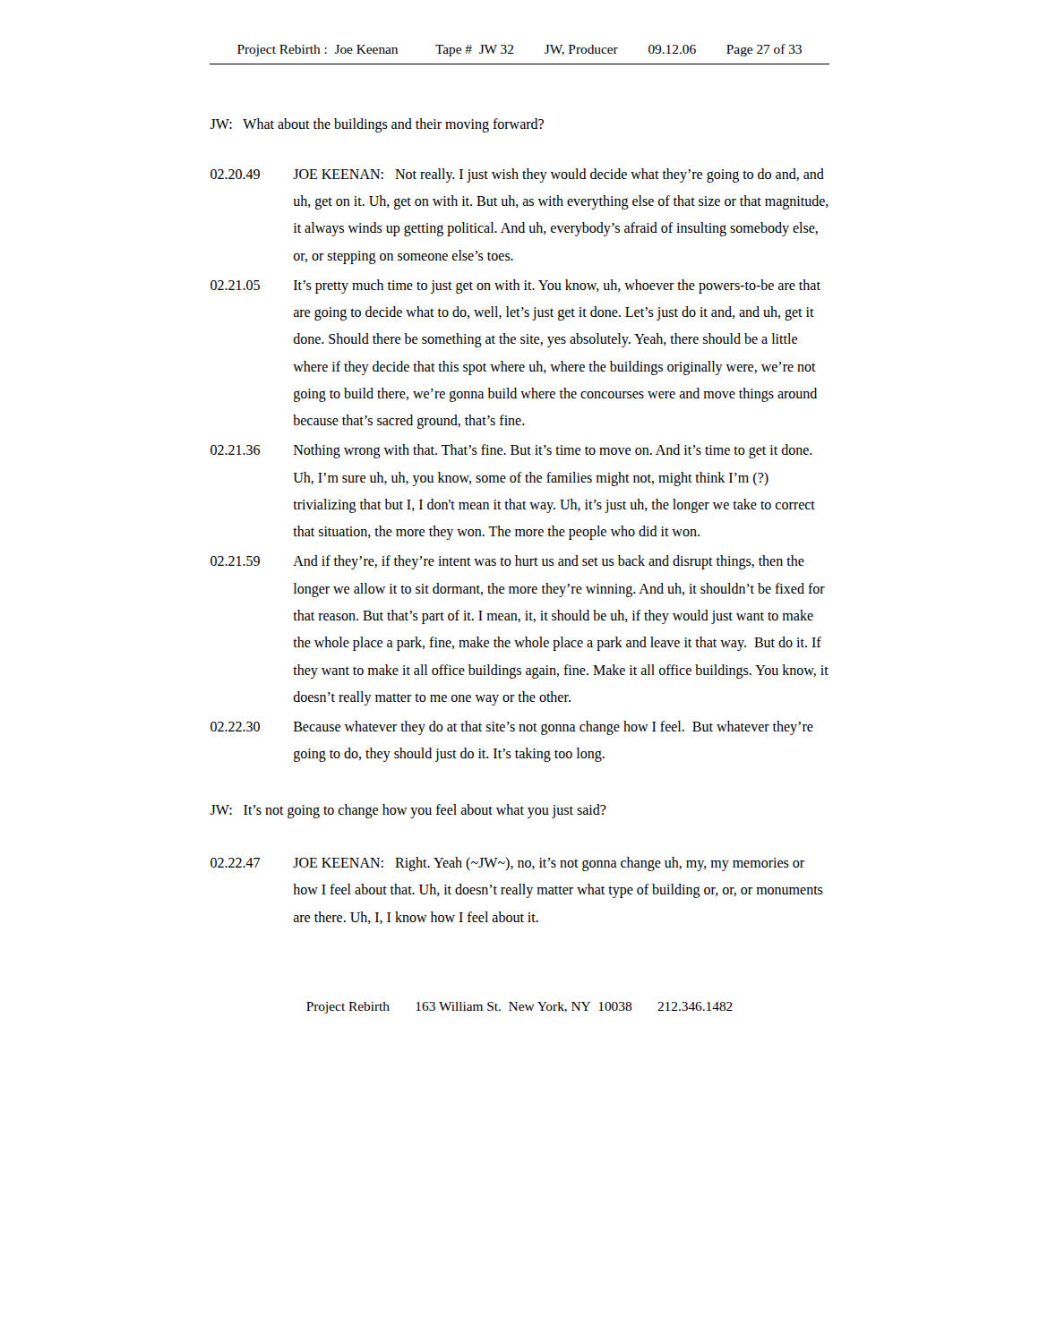Project Rebirth : Joe Keenan Tape # JW 32 JW, Producer 09.12.06 Page 27 of 33
JW: What about the buildings and their moving forward?
02.20.49
JOE KEENAN: Not really. I just wish they would decide what they’re going to do and, and uh, get on it. Uh, get on with it. But uh, as with everything else of that size or that magnitude, it always winds up getting political. And uh, everybody’s afraid of insulting somebody else, or, or stepping on someone else’s toes.
02.21.05
It’s pretty much time to just get on with it. You know, uh, whoever the powers-to-be are that are going to decide what to do, well, let’s just get it done. Let’s just do it and, and uh, get it done. Should there be something at the site, yes absolutely. Yeah, there should be a little where if they decide that this spot where uh, where the buildings originally were, we’re not going to build there, we’re gonna build where the concourses were and move things around because that’s sacred ground, that’s fine.
02.21.36
Nothing wrong with that. That’s fine. But it’s time to move on. And it’s time to get it done. Uh, I’m sure uh, uh, you know, some of the families might not, might think I’m (?) trivializing that but I, I don't mean it that way. Uh, it’s just uh, the longer we take to correct that situation, the more they won. The more the people who did it won.
02.21.59
And if they’re, if they’re intent was to hurt us and set us back and disrupt things, then the longer we allow it to sit dormant, the more they’re winning. And uh, it shouldn’t be fixed for that reason. But that’s part of it. I mean, it, it should be uh, if they would just want to make the whole place a park, fine, make the whole place a park and leave it that way. But do it. If they want to make it all office buildings again, fine. Make it all office buildings. You know, it doesn’t really matter to me one way or the other.
02.22.30
Because whatever they do at that site’s not gonna change how I feel. But whatever they’re going to do, they should just do it. It’s taking too long.
JW: It’s not going to change how you feel about what you just said?
02.22.47
JOE KEENAN: Right. Yeah (~JW~), no, it’s not gonna change uh, my, my memories or how I feel about that. Uh, it doesn’t really matter what type of building or, or, or monuments are there. Uh, I, I know how I feel about it.
Project Rebirth 163 William St. New York, NY 10038 212.346.1482